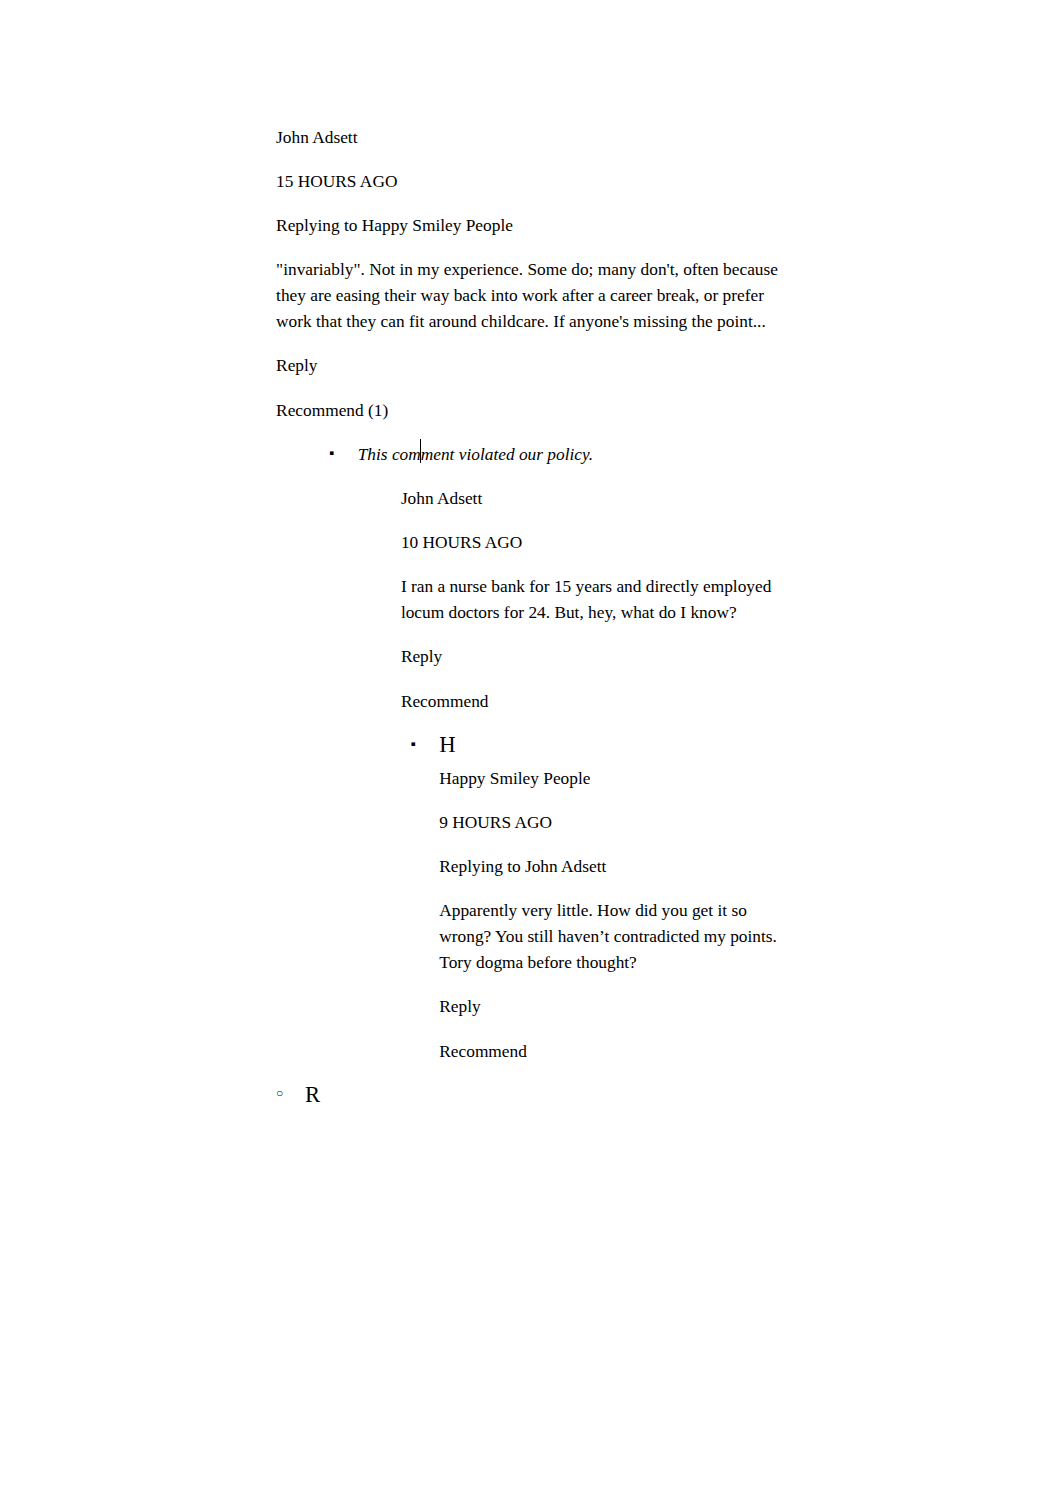John Adsett
15 HOURS AGO
Replying to Happy Smiley People
"invariably". Not in my experience. Some do; many don't, often because they are easing their way back into work after a career break, or prefer work that they can fit around childcare. If anyone's missing the point...
Reply
Recommend (1)
This comment violated our policy.
John Adsett
10 HOURS AGO
I ran a nurse bank for 15 years and directly employed locum doctors for 24. But, hey, what do I know?
Reply
Recommend
H
Happy Smiley People
9 HOURS AGO
Replying to John Adsett
Apparently very little. How did you get it so wrong? You still haven’t contradicted my points. Tory dogma before thought?
Reply
Recommend
R